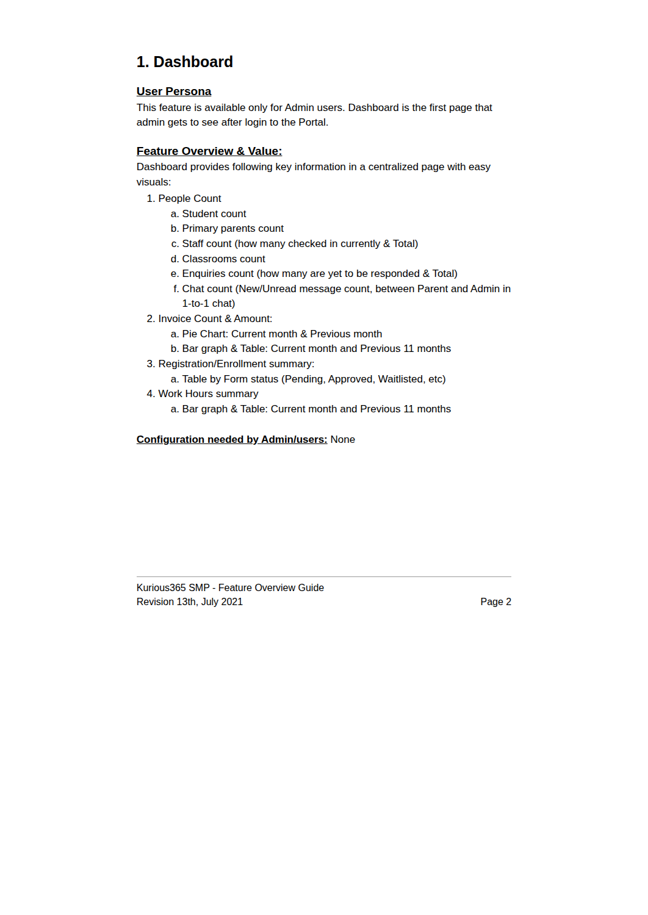1. Dashboard
User Persona
This feature is available only for Admin users. Dashboard is the first page that admin gets to see after login to the Portal.
Feature Overview & Value:
Dashboard provides following key information in a centralized page with easy visuals:
People Count
Student count
Primary parents count
Staff count (how many checked in currently & Total)
Classrooms count
Enquiries count (how many are yet to be responded & Total)
Chat count (New/Unread message count, between Parent and Admin in 1-to-1 chat)
Invoice Count & Amount:
Pie Chart: Current month & Previous month
Bar graph & Table: Current month and Previous 11 months
Registration/Enrollment summary:
Table by Form status (Pending, Approved, Waitlisted, etc)
Work Hours summary
Bar graph & Table: Current month and Previous 11 months
Configuration needed by Admin/users: None
Kurious365 SMP - Feature Overview Guide
Revision 13th, July 2021 Page 2